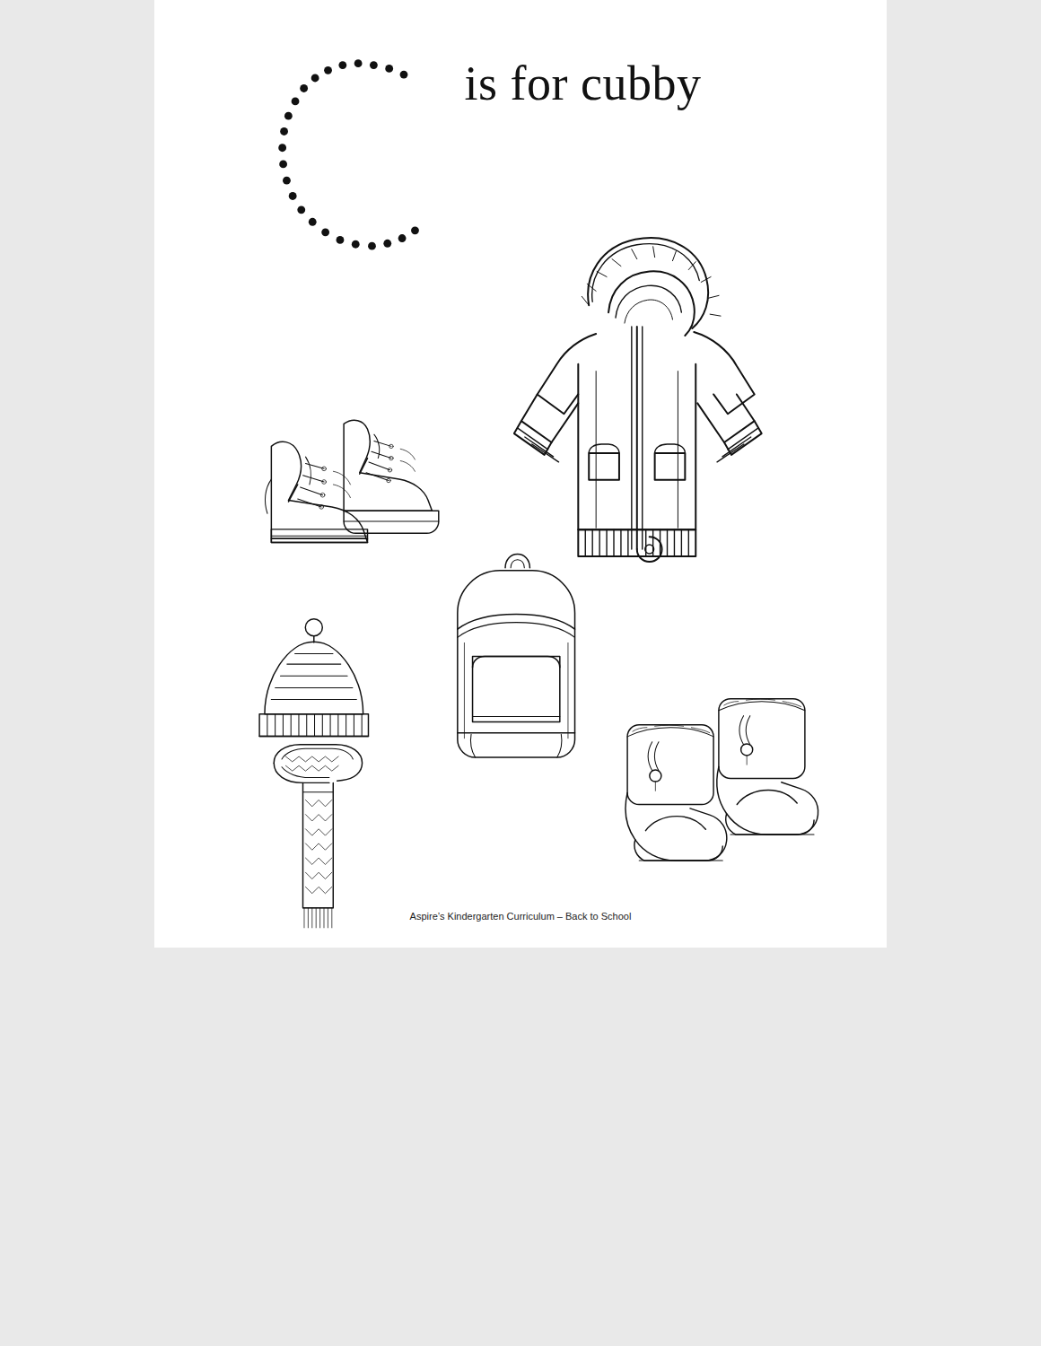is for cubby
Aspire’s Kindergarten Curriculum – Back to School